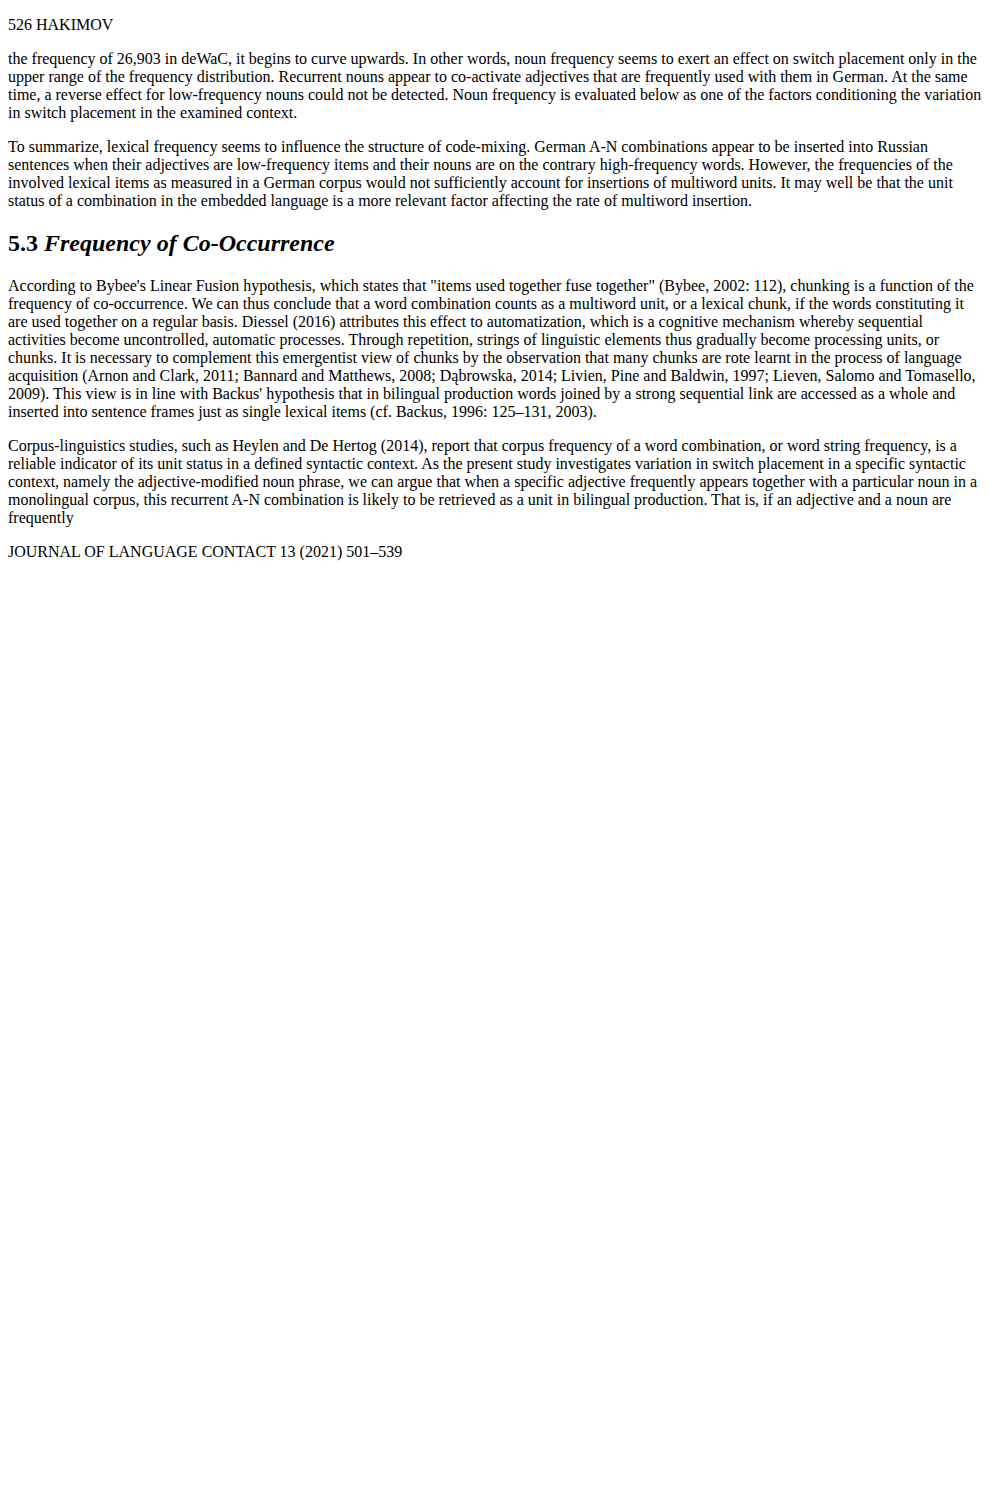526 HAKIMOV
the frequency of 26,903 in deWaC, it begins to curve upwards. In other words, noun frequency seems to exert an effect on switch placement only in the upper range of the frequency distribution. Recurrent nouns appear to co-activate adjectives that are frequently used with them in German. At the same time, a reverse effect for low-frequency nouns could not be detected. Noun frequency is evaluated below as one of the factors conditioning the variation in switch placement in the examined context.
To summarize, lexical frequency seems to influence the structure of code-mixing. German A-N combinations appear to be inserted into Russian sentences when their adjectives are low-frequency items and their nouns are on the contrary high-frequency words. However, the frequencies of the involved lexical items as measured in a German corpus would not sufficiently account for insertions of multiword units. It may well be that the unit status of a combination in the embedded language is a more relevant factor affecting the rate of multiword insertion.
5.3 Frequency of Co-Occurrence
According to Bybee's Linear Fusion hypothesis, which states that "items used together fuse together" (Bybee, 2002: 112), chunking is a function of the frequency of co-occurrence. We can thus conclude that a word combination counts as a multiword unit, or a lexical chunk, if the words constituting it are used together on a regular basis. Diessel (2016) attributes this effect to automatization, which is a cognitive mechanism whereby sequential activities become uncontrolled, automatic processes. Through repetition, strings of linguistic elements thus gradually become processing units, or chunks. It is necessary to complement this emergentist view of chunks by the observation that many chunks are rote learnt in the process of language acquisition (Arnon and Clark, 2011; Bannard and Matthews, 2008; Dąbrowska, 2014; Livien, Pine and Baldwin, 1997; Lieven, Salomo and Tomasello, 2009). This view is in line with Backus' hypothesis that in bilingual production words joined by a strong sequential link are accessed as a whole and inserted into sentence frames just as single lexical items (cf. Backus, 1996: 125–131, 2003).
Corpus-linguistics studies, such as Heylen and De Hertog (2014), report that corpus frequency of a word combination, or word string frequency, is a reliable indicator of its unit status in a defined syntactic context. As the present study investigates variation in switch placement in a specific syntactic context, namely the adjective-modified noun phrase, we can argue that when a specific adjective frequently appears together with a particular noun in a monolingual corpus, this recurrent A-N combination is likely to be retrieved as a unit in bilingual production. That is, if an adjective and a noun are frequently
JOURNAL OF LANGUAGE CONTACT 13 (2021) 501–539